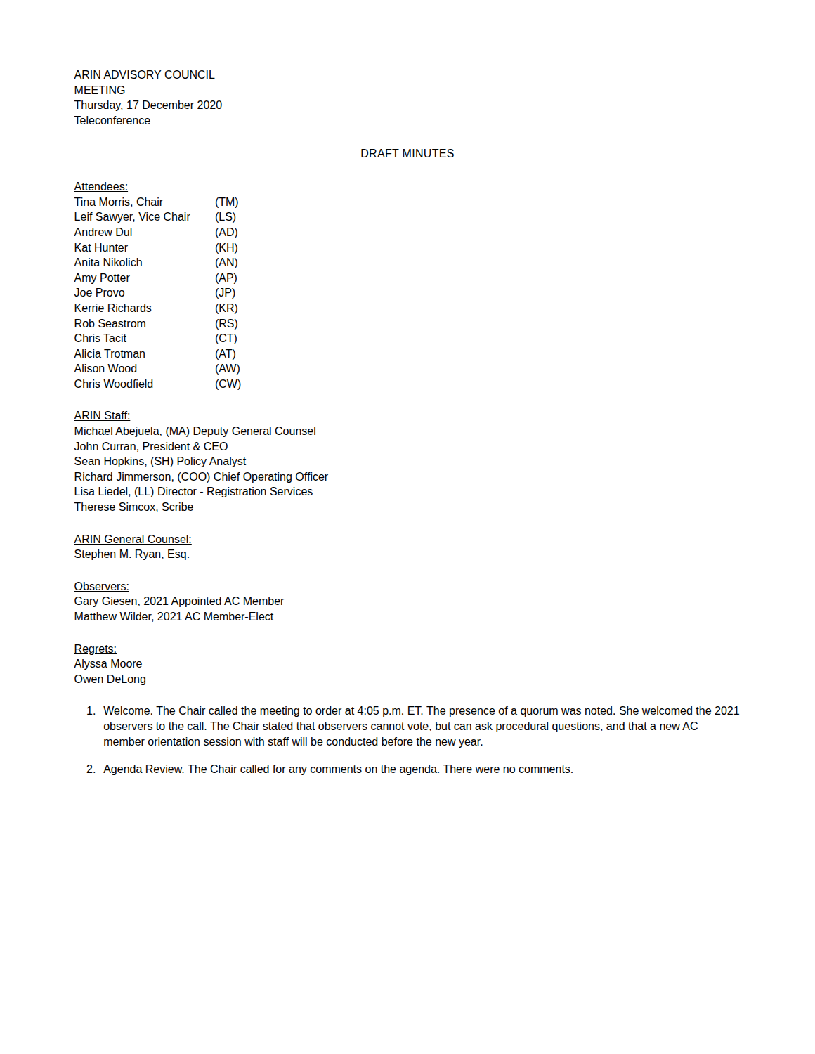ARIN ADVISORY COUNCIL
MEETING
Thursday, 17 December 2020
Teleconference
DRAFT MINUTES
Attendees:
| Tina Morris, Chair | (TM) |
| Leif Sawyer, Vice Chair | (LS) |
| Andrew Dul | (AD) |
| Kat Hunter | (KH) |
| Anita Nikolich | (AN) |
| Amy Potter | (AP) |
| Joe Provo | (JP) |
| Kerrie Richards | (KR) |
| Rob Seastrom | (RS) |
| Chris Tacit | (CT) |
| Alicia Trotman | (AT) |
| Alison Wood | (AW) |
| Chris Woodfield | (CW) |
ARIN Staff:
Michael Abejuela, (MA) Deputy General Counsel
John Curran, President & CEO
Sean Hopkins, (SH) Policy Analyst
Richard Jimmerson, (COO) Chief Operating Officer
Lisa Liedel, (LL) Director - Registration Services
Therese Simcox, Scribe
ARIN General Counsel:
Stephen M. Ryan, Esq.
Observers:
Gary Giesen, 2021 Appointed AC Member
Matthew Wilder, 2021 AC Member-Elect
Regrets:
Alyssa Moore
Owen DeLong
Welcome. The Chair called the meeting to order at 4:05 p.m. ET. The presence of a quorum was noted. She welcomed the 2021 observers to the call. The Chair stated that observers cannot vote, but can ask procedural questions, and that a new AC member orientation session with staff will be conducted before the new year.
Agenda Review. The Chair called for any comments on the agenda. There were no comments.